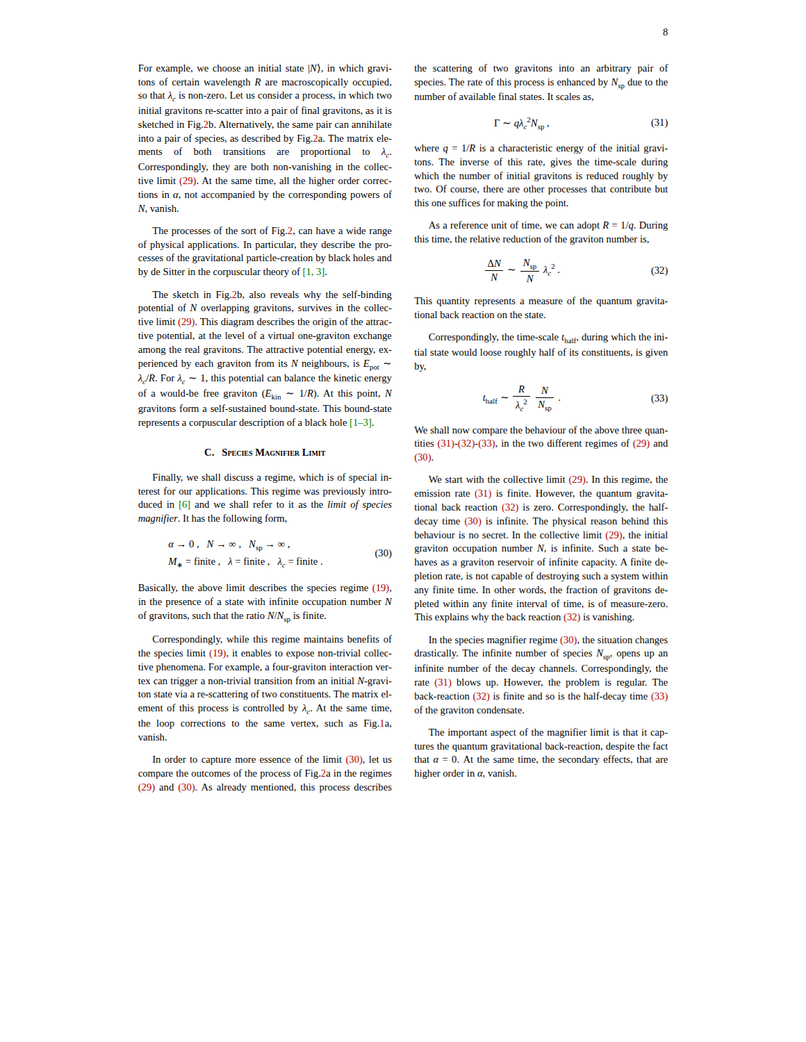8
For example, we choose an initial state |N⟩, in which gravitons of certain wavelength R are macroscopically occupied, so that λc is non-zero. Let us consider a process, in which two initial gravitons re-scatter into a pair of final gravitons, as it is sketched in Fig.2b. Alternatively, the same pair can annihilate into a pair of species, as described by Fig.2a. The matrix elements of both transitions are proportional to λc. Correspondingly, they are both non-vanishing in the collective limit (29). At the same time, all the higher order corrections in α, not accompanied by the corresponding powers of N, vanish.
The processes of the sort of Fig.2, can have a wide range of physical applications. In particular, they describe the processes of the gravitational particle-creation by black holes and by de Sitter in the corpuscular theory of [1, 3].
The sketch in Fig.2b, also reveals why the self-binding potential of N overlapping gravitons, survives in the collective limit (29). This diagram describes the origin of the attractive potential, at the level of a virtual one-graviton exchange among the real gravitons. The attractive potential energy, experienced by each graviton from its N neighbours, is Epot ∼ λc/R. For λc ∼ 1, this potential can balance the kinetic energy of a would-be free graviton (Ekin ∼ 1/R). At this point, N gravitons form a self-sustained bound-state. This bound-state represents a corpuscular description of a black hole [1–3].
C. Species Magnifier Limit
Finally, we shall discuss a regime, which is of special interest for our applications. This regime was previously introduced in [6] and we shall refer to it as the limit of species magnifier. It has the following form,
α → 0 , N → ∞ , Nsp → ∞ , M∗ = finite , λ = finite , λc = finite .
(30)
Basically, the above limit describes the species regime (19), in the presence of a state with infinite occupation number N of gravitons, such that the ratio N/Nsp is finite.
Correspondingly, while this regime maintains benefits of the species limit (19), it enables to expose non-trivial collective phenomena. For example, a four-graviton interaction vertex can trigger a non-trivial transition from an initial N-graviton state via a re-scattering of two constituents. The matrix element of this process is controlled by λc. At the same time, the loop corrections to the same vertex, such as Fig.1a, vanish.
In order to capture more essence of the limit (30), let us compare the outcomes of the process of Fig.2a in the regimes (29) and (30). As already mentioned, this process describes the scattering of two gravitons into an arbitrary pair of species. The rate of this process is enhanced by Nsp due to the number of available final states. It scales as,
Γ ∼ qλc2Nsp ,
(31)
where q = 1/R is a characteristic energy of the initial gravitons. The inverse of this rate, gives the time-scale during which the number of initial gravitons is reduced roughly by two. Of course, there are other processes that contribute but this one suffices for making the point.
As a reference unit of time, we can adopt R = 1/q. During this time, the relative reduction of the graviton number is,
ΔN N ∼ Nsp N λc2 .
(32)
This quantity represents a measure of the quantum gravitational back reaction on the state.
Correspondingly, the time-scale thalf, during which the initial state would loose roughly half of its constituents, is given by,
thalf ∼ Rλc2 NNsp .
(33)
We shall now compare the behaviour of the above three quantities (31)-(32)-(33), in the two different regimes of (29) and (30).
We start with the collective limit (29). In this regime, the emission rate (31) is finite. However, the quantum gravitational back reaction (32) is zero. Correspondingly, the half-decay time (30) is infinite. The physical reason behind this behaviour is no secret. In the collective limit (29), the initial graviton occupation number N, is infinite. Such a state behaves as a graviton reservoir of infinite capacity. A finite depletion rate, is not capable of destroying such a system within any finite time. In other words, the fraction of gravitons depleted within any finite interval of time, is of measure-zero. This explains why the back reaction (32) is vanishing.
In the species magnifier regime (30), the situation changes drastically. The infinite number of species Nsp, opens up an infinite number of the decay channels. Correspondingly, the rate (31) blows up. However, the problem is regular. The back-reaction (32) is finite and so is the half-decay time (33) of the graviton condensate.
The important aspect of the magnifier limit is that it captures the quantum gravitational back-reaction, despite the fact that α = 0. At the same time, the secondary effects, that are higher order in α, vanish.